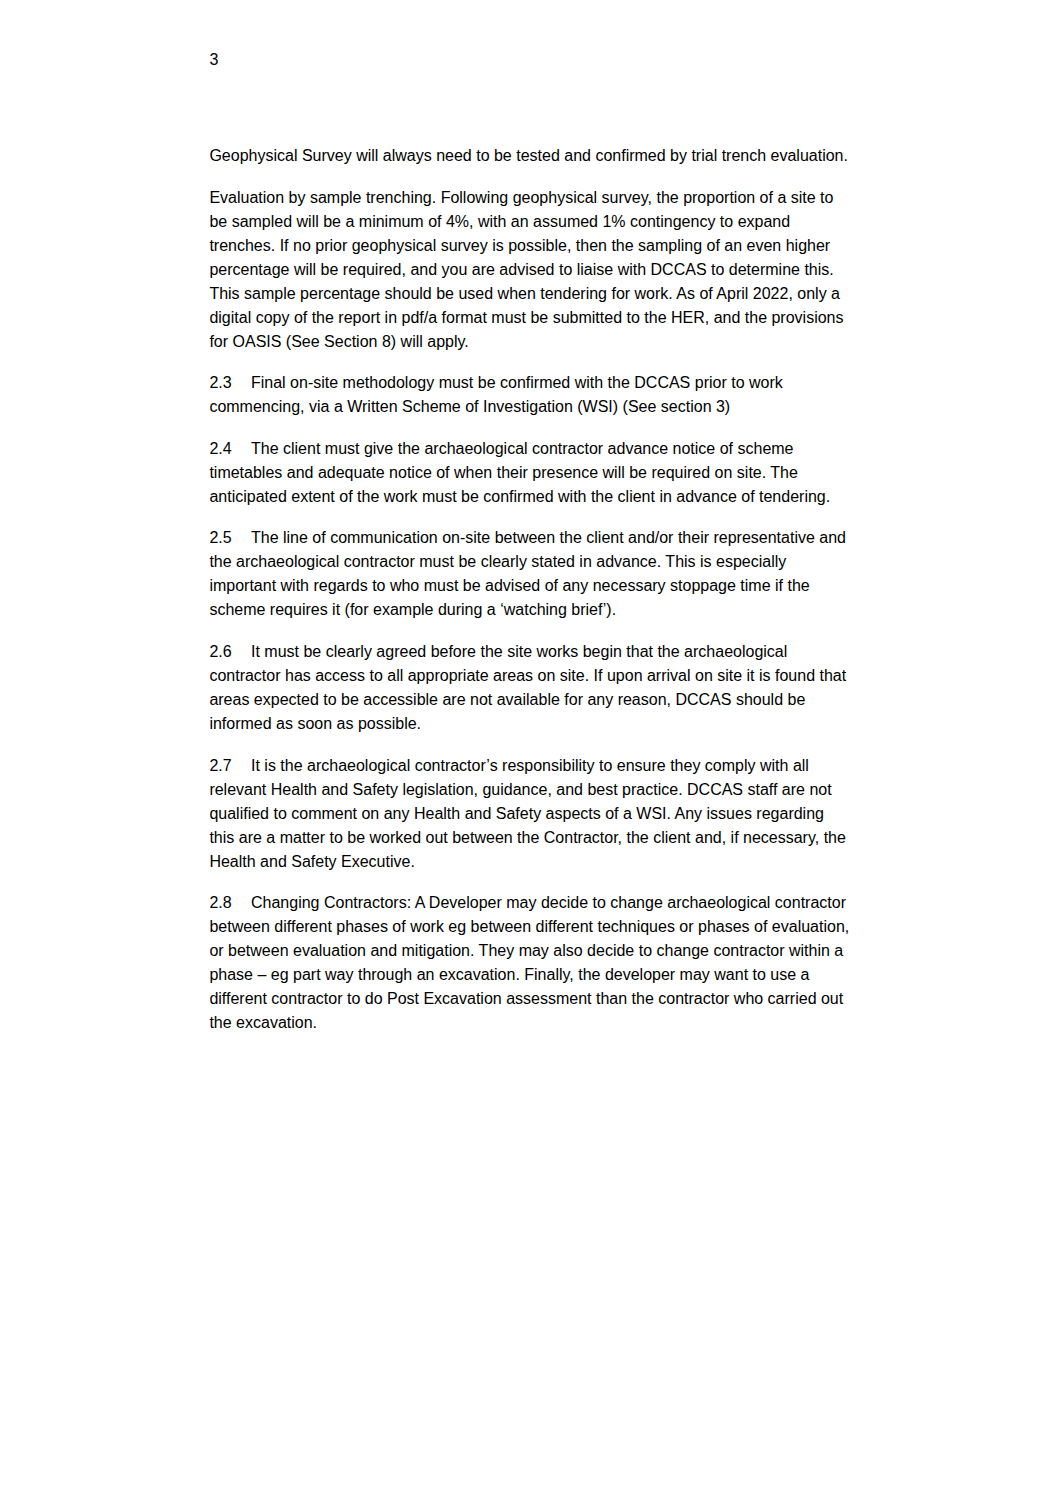3
Geophysical Survey will always need to be tested and confirmed by trial trench evaluation.
Evaluation by sample trenching. Following geophysical survey, the proportion of a site to be sampled will be a minimum of 4%, with an assumed 1% contingency to expand trenches. If no prior geophysical survey is possible, then the sampling of an even higher percentage will be required, and you are advised to liaise with DCCAS to determine this. This sample percentage should be used when tendering for work. As of April 2022, only a digital copy of the report in pdf/a format must be submitted to the HER, and the provisions for OASIS (See Section 8) will apply.
2.3 Final on-site methodology must be confirmed with the DCCAS prior to work commencing, via a Written Scheme of Investigation (WSI) (See section 3)
2.4 The client must give the archaeological contractor advance notice of scheme timetables and adequate notice of when their presence will be required on site. The anticipated extent of the work must be confirmed with the client in advance of tendering.
2.5 The line of communication on-site between the client and/or their representative and the archaeological contractor must be clearly stated in advance. This is especially important with regards to who must be advised of any necessary stoppage time if the scheme requires it (for example during a ‘watching brief’).
2.6 It must be clearly agreed before the site works begin that the archaeological contractor has access to all appropriate areas on site. If upon arrival on site it is found that areas expected to be accessible are not available for any reason, DCCAS should be informed as soon as possible.
2.7 It is the archaeological contractor’s responsibility to ensure they comply with all relevant Health and Safety legislation, guidance, and best practice. DCCAS staff are not qualified to comment on any Health and Safety aspects of a WSI. Any issues regarding this are a matter to be worked out between the Contractor, the client and, if necessary, the Health and Safety Executive.
2.8 Changing Contractors: A Developer may decide to change archaeological contractor between different phases of work eg between different techniques or phases of evaluation, or between evaluation and mitigation. They may also decide to change contractor within a phase – eg part way through an excavation. Finally, the developer may want to use a different contractor to do Post Excavation assessment than the contractor who carried out the excavation.